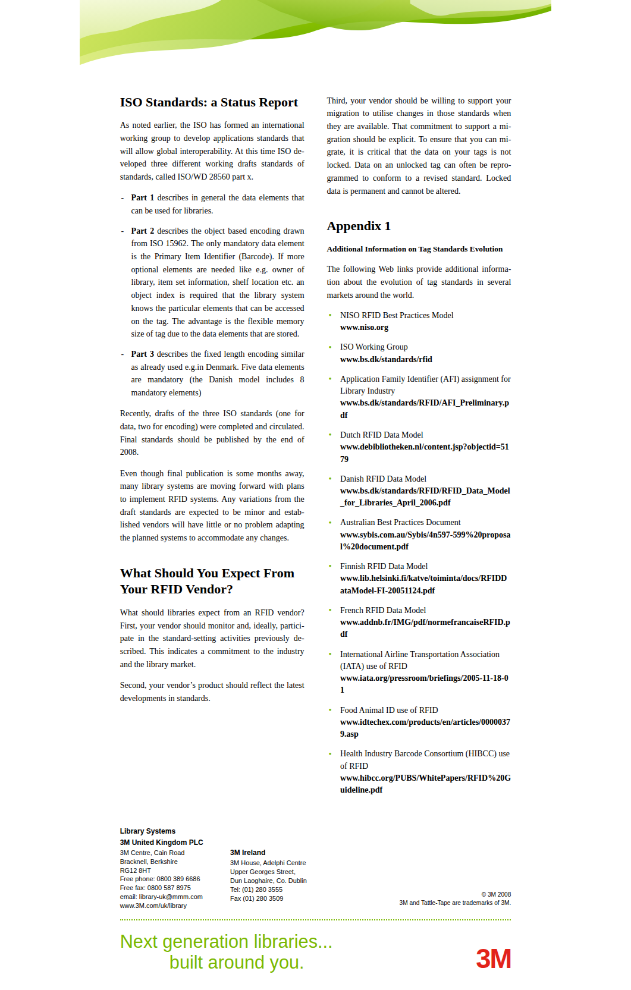ISO Standards: a Status Report
As noted earlier, the ISO has formed an international working group to develop applications standards that will allow global interoperability. At this time ISO developed three different working drafts standards of standards, called ISO/WD 28560 part x.
Part 1 describes in general the data elements that can be used for libraries.
Part 2 describes the object based encoding drawn from ISO 15962. The only mandatory data element is the Primary Item Identifier (Barcode). If more optional elements are needed like e.g. owner of library, item set information, shelf location etc. an object index is required that the library system knows the particular elements that can be accessed on the tag. The advantage is the flexible memory size of tag due to the data elements that are stored.
Part 3 describes the fixed length encoding similar as already used e.g.in Denmark. Five data elements are mandatory (the Danish model includes 8 mandatory elements)
Recently, drafts of the three ISO standards (one for data, two for encoding) were completed and circulated. Final standards should be published by the end of 2008.
Even though final publication is some months away, many library systems are moving forward with plans to implement RFID systems. Any variations from the draft standards are expected to be minor and established vendors will have little or no problem adapting the planned systems to accommodate any changes.
What Should You Expect From Your RFID Vendor?
What should libraries expect from an RFID vendor? First, your vendor should monitor and, ideally, participate in the standard-setting activities previously described. This indicates a commitment to the industry and the library market.
Second, your vendor’s product should reflect the latest developments in standards.
Third, your vendor should be willing to support your migration to utilise changes in those standards when they are available. That commitment to support a migration should be explicit. To ensure that you can migrate, it is critical that the data on your tags is not locked. Data on an unlocked tag can often be reprogrammed to conform to a revised standard. Locked data is permanent and cannot be altered.
Appendix 1
Additional Information on Tag Standards Evolution
The following Web links provide additional information about the evolution of tag standards in several markets around the world.
NISO RFID Best Practices Model
www.niso.org
ISO Working Group
www.bs.dk/standards/rfid
Application Family Identifier (AFI) assignment for Library Industry
www.bs.dk/standards/RFID/AFI_Preliminary.pdf
Dutch RFID Data Model
www.debibliotheken.nl/content.jsp?objectid=5179
Danish RFID Data Model
www.bs.dk/standards/RFID/RFID_Data_Model_for_Libraries_April_2006.pdf
Australian Best Practices Document
www.sybis.com.au/Sybis/4n597-599%20proposal%20document.pdf
Finnish RFID Data Model
www.lib.helsinki.fi/katve/toiminta/docs/RFIDDataModel-FI-20051124.pdf
French RFID Data Model
www.addnb.fr/IMG/pdf/normefrancaiseRFID.pdf
International Airline Transportation Association (IATA) use of RFID
www.iata.org/pressroom/briefings/2005-11-18-01
Food Animal ID use of RFID
www.idtechex.com/products/en/articles/00000379.asp
Health Industry Barcode Consortium (HIBCC) use of RFID
www.hibcc.org/PUBS/WhitePapers/RFID%20Guideline.pdf
Library Systems
3M United Kingdom PLC
3M Centre, Cain Road
Bracknell, Berkshire
RG12 8HT
Free phone: 0800 389 6686
Free fax: 0800 587 8975
email: library-uk@mmm.com
www.3M.com/uk/library
3M Ireland
3M House, Adelphi Centre
Upper Georges Street,
Dun Laoghaire, Co. Dublin
Tel: (01) 280 3555
Fax (01) 280 3509
© 3M 2008
3M and Tattle-Tape are trademarks of 3M.
Next generation libraries... built around you.
3M